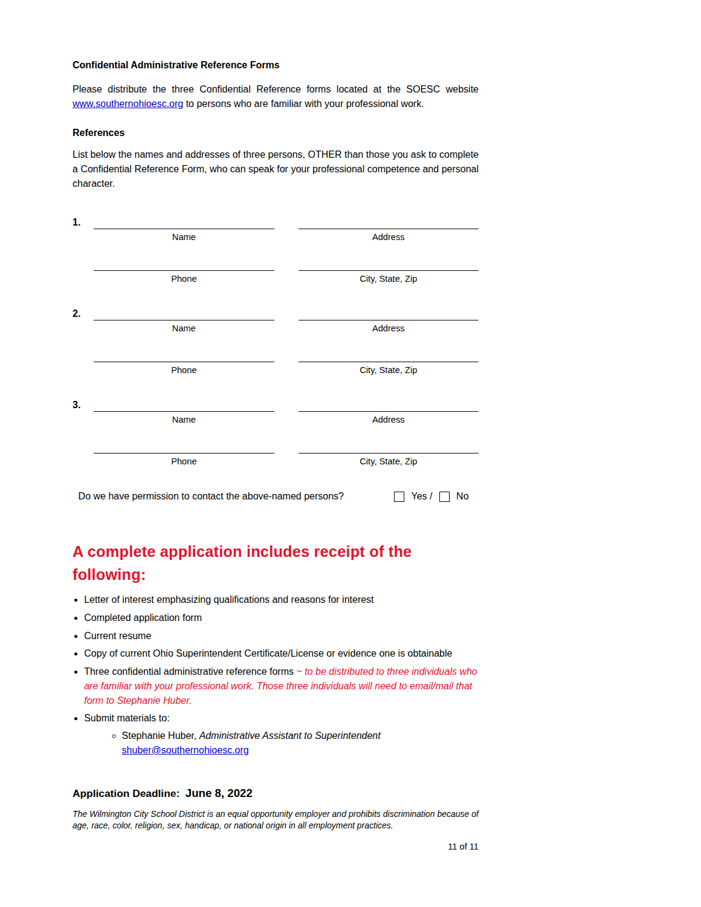Confidential Administrative Reference Forms
Please distribute the three Confidential Reference forms located at the SOESC website www.southernohioesc.org to persons who are familiar with your professional work.
References
List below the names and addresses of three persons, OTHER than those you ask to complete a Confidential Reference Form, who can speak for your professional competence and personal character.
Name
Address
Phone
City, State, Zip
Name
Address
Phone
City, State, Zip
Name
Address
Phone
City, State, Zip
Do we have permission to contact the above-named persons? Yes / No
A complete application includes receipt of the following:
Letter of interest emphasizing qualifications and reasons for interest
Completed application form
Current resume
Copy of current Ohio Superintendent Certificate/License or evidence one is obtainable
Three confidential administrative reference forms ~ to be distributed to three individuals who are familiar with your professional work. Those three individuals will need to email/mail that form to Stephanie Huber.
Submit materials to:
Stephanie Huber, Administrative Assistant to Superintendent
shuber@southernohioesc.org
Application Deadline: June 8, 2022
The Wilmington City School District is an equal opportunity employer and prohibits discrimination because of age, race, color, religion, sex, handicap, or national origin in all employment practices.
11 of 11